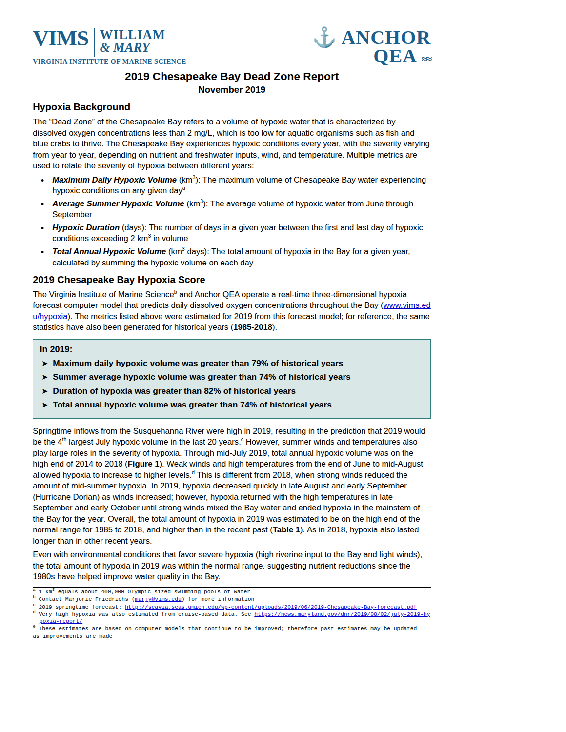VIMS
WILLIAM
& MARY
VIRGINIA INSTITUTE OF MARINE SCIENCE
⚓ ANCHOR
QEA ≈≈
2019 Chesapeake Bay Dead Zone Report
November 2019
Hypoxia Background
The “Dead Zone” of the Chesapeake Bay refers to a volume of hypoxic water that is characterized by dissolved oxygen concentrations less than 2 mg/L, which is too low for aquatic organisms such as fish and blue crabs to thrive. The Chesapeake Bay experiences hypoxic conditions every year, with the severity varying from year to year, depending on nutrient and freshwater inputs, wind, and temperature. Multiple metrics are used to relate the severity of hypoxia between different years:
Maximum Daily Hypoxic Volume (km3): The maximum volume of Chesapeake Bay water experiencing hypoxic conditions on any given daya
Average Summer Hypoxic Volume (km3): The average volume of hypoxic water from June through September
Hypoxic Duration (days): The number of days in a given year between the first and last day of hypoxic conditions exceeding 2 km3 in volume
Total Annual Hypoxic Volume (km3 days): The total amount of hypoxia in the Bay for a given year, calculated by summing the hypoxic volume on each day
2019 Chesapeake Bay Hypoxia Score
The Virginia Institute of Marine Scienceb and Anchor QEA operate a real-time three-dimensional hypoxia forecast computer model that predicts daily dissolved oxygen concentrations throughout the Bay (www.vims.edu/hypoxia). The metrics listed above were estimated for 2019 from this forecast model; for reference, the same statistics have also been generated for historical years (1985-2018).
In 2019:
Maximum daily hypoxic volume was greater than 79% of historical years
Summer average hypoxic volume was greater than 74% of historical years
Duration of hypoxia was greater than 82% of historical years
Total annual hypoxic volume was greater than 74% of historical years
Springtime inflows from the Susquehanna River were high in 2019, resulting in the prediction that 2019 would be the 4th largest July hypoxic volume in the last 20 years.c However, summer winds and temperatures also play large roles in the severity of hypoxia. Through mid-July 2019, total annual hypoxic volume was on the high end of 2014 to 2018 (Figure 1). Weak winds and high temperatures from the end of June to mid-August allowed hypoxia to increase to higher levels.d This is different from 2018, when strong winds reduced the amount of mid-summer hypoxia. In 2019, hypoxia decreased quickly in late August and early September (Hurricane Dorian) as winds increased; however, hypoxia returned with the high temperatures in late September and early October until strong winds mixed the Bay water and ended hypoxia in the mainstem of the Bay for the year. Overall, the total amount of hypoxia in 2019 was estimated to be on the high end of the normal range for 1985 to 2018, and higher than in the recent past (Table 1). As in 2018, hypoxia also lasted longer than in other recent years.
Even with environmental conditions that favor severe hypoxia (high riverine input to the Bay and light winds), the total amount of hypoxia in 2019 was within the normal range, suggesting nutrient reductions since the 1980s have helped improve water quality in the Bay.
a 1 km3 equals about 400,000 Olympic-sized swimming pools of water
b Contact Marjorie Friedrichs (marjy@vims.edu) for more information
c 2019 springtime forecast: http://scavia.seas.umich.edu/wp-content/uploads/2019/06/2019-Chesapeake-Bay-forecast.pdf
d Very high hypoxia was also estimated from cruise-based data. See https://news.maryland.gov/dnr/2019/08/02/july-2019-hypoxia-report/
e These estimates are based on computer models that continue to be improved; therefore past estimates may be updated
as improvements are made